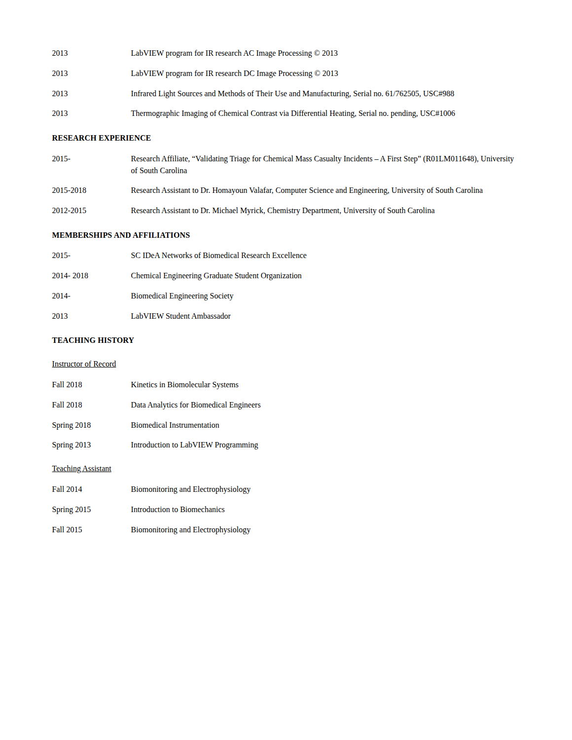2013
LabVIEW program for IR research AC Image Processing © 2013
2013
LabVIEW program for IR research DC Image Processing © 2013
2013
Infrared Light Sources and Methods of Their Use and Manufacturing, Serial no. 61/762505, USC#988
2013
Thermographic Imaging of Chemical Contrast via Differential Heating, Serial no. pending, USC#1006
RESEARCH EXPERIENCE
2015-
Research Affiliate, “Validating Triage for Chemical Mass Casualty Incidents – A First Step” (R01LM011648), University of South Carolina
2015-2018
Research Assistant to Dr. Homayoun Valafar, Computer Science and Engineering, University of South Carolina
2012-2015
Research Assistant to Dr. Michael Myrick, Chemistry Department, University of South Carolina
MEMBERSHIPS AND AFFILIATIONS
2015-
SC IDeA Networks of Biomedical Research Excellence
2014- 2018
Chemical Engineering Graduate Student Organization
2014-
Biomedical Engineering Society
2013
LabVIEW Student Ambassador
TEACHING HISTORY
Instructor of Record
Fall 2018
Kinetics in Biomolecular Systems
Fall 2018
Data Analytics for Biomedical Engineers
Spring 2018
Biomedical Instrumentation
Spring 2013
Introduction to LabVIEW Programming
Teaching Assistant
Fall 2014
Biomonitoring and Electrophysiology
Spring 2015
Introduction to Biomechanics
Fall 2015
Biomonitoring and Electrophysiology